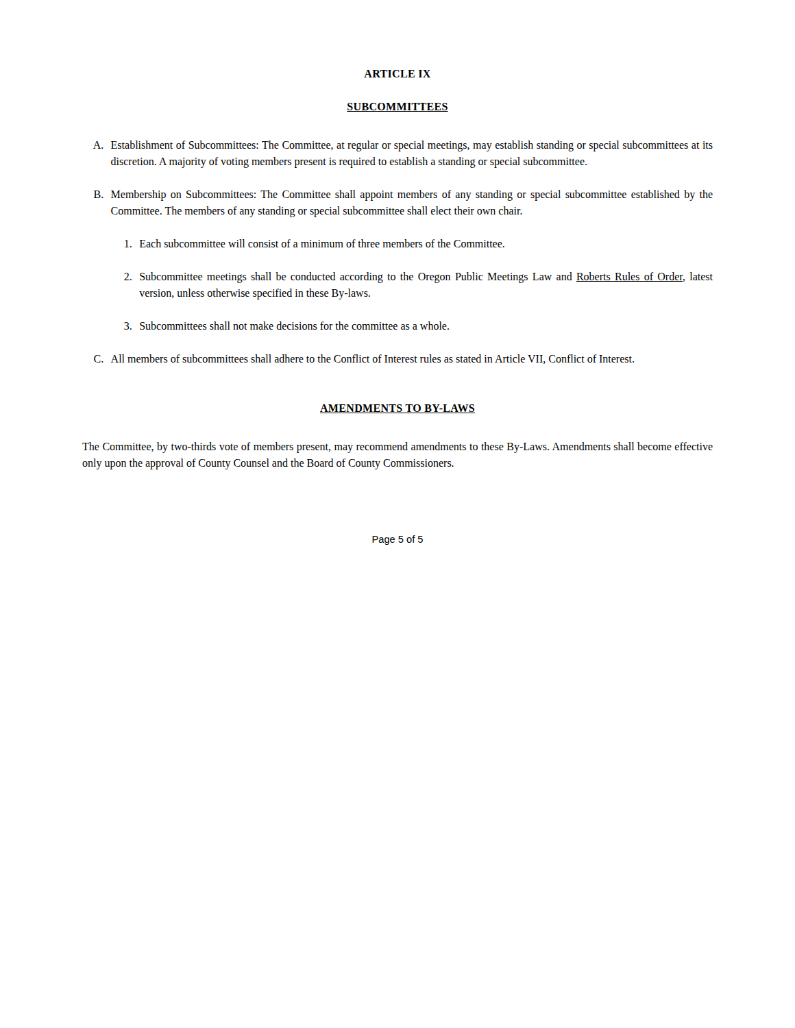ARTICLE IX
SUBCOMMITTEES
Establishment of Subcommittees: The Committee, at regular or special meetings, may establish standing or special subcommittees at its discretion. A majority of voting members present is required to establish a standing or special subcommittee.
Membership on Subcommittees: The Committee shall appoint members of any standing or special subcommittee established by the Committee. The members of any standing or special subcommittee shall elect their own chair.
Each subcommittee will consist of a minimum of three members of the Committee.
Subcommittee meetings shall be conducted according to the Oregon Public Meetings Law and Roberts Rules of Order, latest version, unless otherwise specified in these By-laws.
Subcommittees shall not make decisions for the committee as a whole.
All members of subcommittees shall adhere to the Conflict of Interest rules as stated in Article VII, Conflict of Interest.
AMENDMENTS TO BY-LAWS
The Committee, by two-thirds vote of members present, may recommend amendments to these By-Laws. Amendments shall become effective only upon the approval of County Counsel and the Board of County Commissioners.
Page 5 of 5